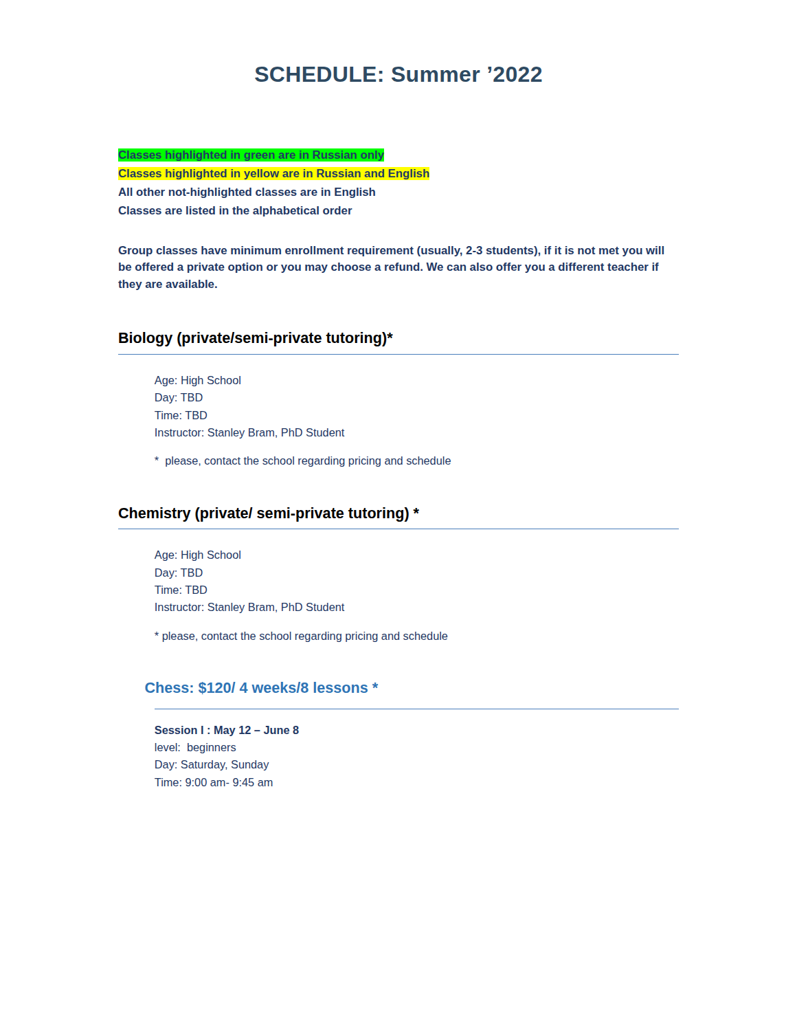SCHEDULE: Summer ’2022
Classes highlighted in green are in Russian only
Classes highlighted in yellow are in Russian and English
All other not-highlighted classes are in English
Classes are listed in the alphabetical order
Group classes have minimum enrollment requirement (usually, 2-3 students), if it is not met you will be offered a private option or you may choose a refund. We can also offer you a different teacher if they are available.
Biology (private/semi-private tutoring)*
Age: High School
Day: TBD
Time: TBD
Instructor: Stanley Bram, PhD Student
* please, contact the school regarding pricing and schedule
Chemistry (private/ semi-private tutoring) *
Age: High School
Day: TBD
Time: TBD
Instructor: Stanley Bram, PhD Student
* please, contact the school regarding pricing and schedule
Chess: $120/ 4 weeks/8 lessons *
Session I : May 12 – June 8
level: beginners
Day: Saturday, Sunday
Time: 9:00 am- 9:45 am